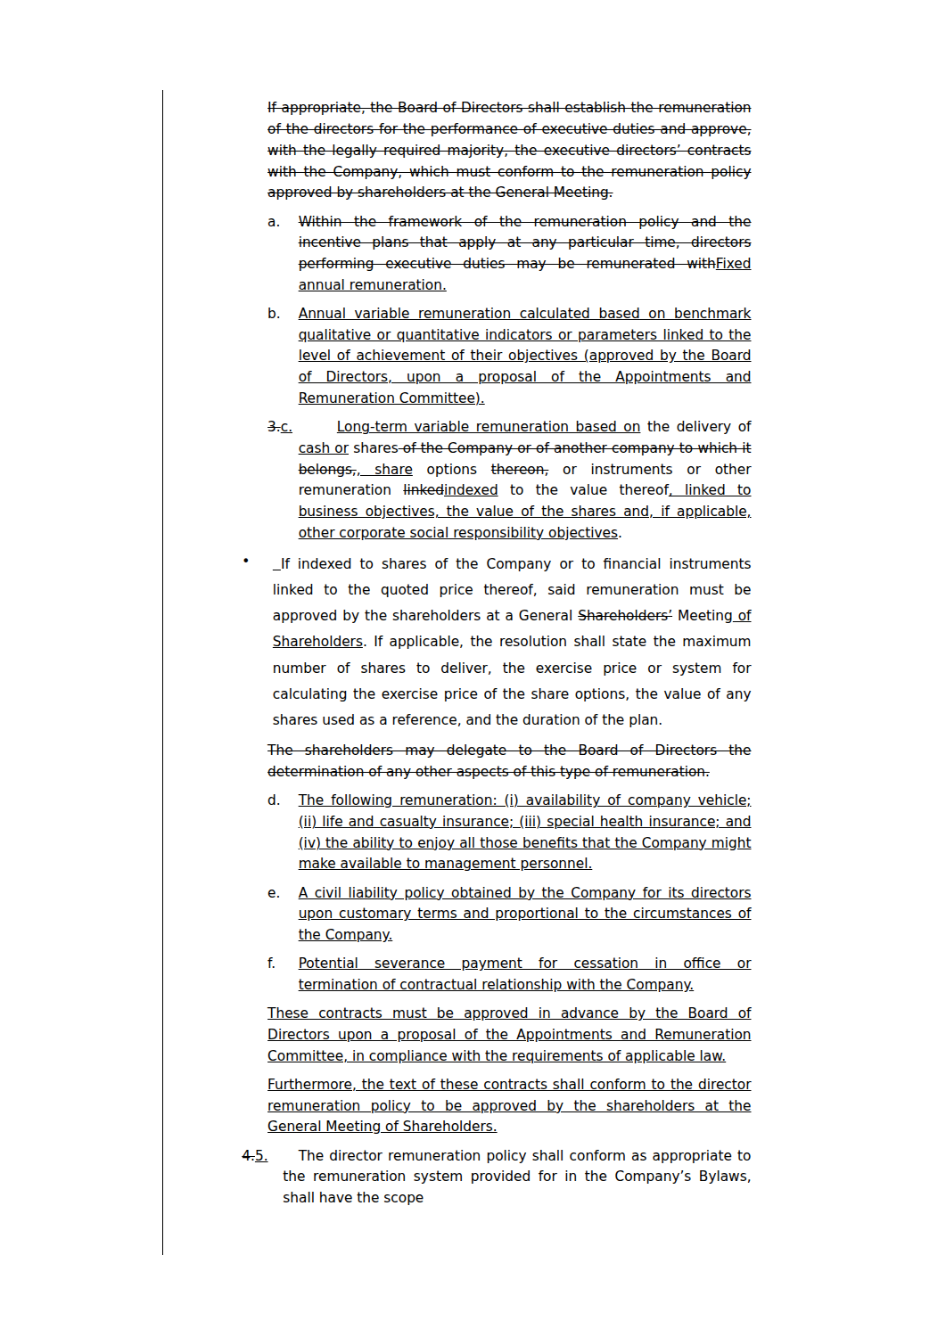If appropriate, the Board of Directors shall establish the remuneration of the directors for the performance of executive duties and approve, with the legally required majority, the executive directors’ contracts with the Company, which must conform to the remuneration policy approved by shareholders at the General Meeting.
a.
Within the framework of the remuneration policy and the incentive plans that apply at any particular time, directors performing executive duties may be remunerated with Fixed annual remuneration.
b.
Annual variable remuneration calculated based on benchmark qualitative or quantitative indicators or parameters linked to the level of achievement of their objectives (approved by the Board of Directors, upon a proposal of the Appointments and Remuneration Committee).
3. c.
Long-term variable remuneration based on the delivery of cash or shares of the Company or of another company to which it belongs,, share options thereon, or instruments or other remuneration linked indexed to the value thereof, linked to business objectives, the value of the shares and, if applicable, other corporate social responsibility objectives.
•
If indexed to shares of the Company or to financial instruments linked to the quoted price thereof, said remuneration must be approved by the shareholders at a General Shareholders’ Meeting of Shareholders. If applicable, the resolution shall state the maximum number of shares to deliver, the exercise price or system for calculating the exercise price of the share options, the value of any shares used as a reference, and the duration of the plan.
The shareholders may delegate to the Board of Directors the determination of any other aspects of this type of remuneration.
d.
The following remuneration: (i) availability of company vehicle; (ii) life and casualty insurance; (iii) special health insurance; and (iv) the ability to enjoy all those benefits that the Company might make available to management personnel.
e.
A civil liability policy obtained by the Company for its directors upon customary terms and proportional to the circumstances of the Company.
f.
Potential severance payment for cessation in office or termination of contractual relationship with the Company.
These contracts must be approved in advance by the Board of Directors upon a proposal of the Appointments and Remuneration Committee, in compliance with the requirements of applicable law.
Furthermore, the text of these contracts shall conform to the director remuneration policy to be approved by the shareholders at the General Meeting of Shareholders.
4. 5.
The director remuneration policy shall conform as appropriate to the remuneration system provided for in the Company’s Bylaws, shall have the scope